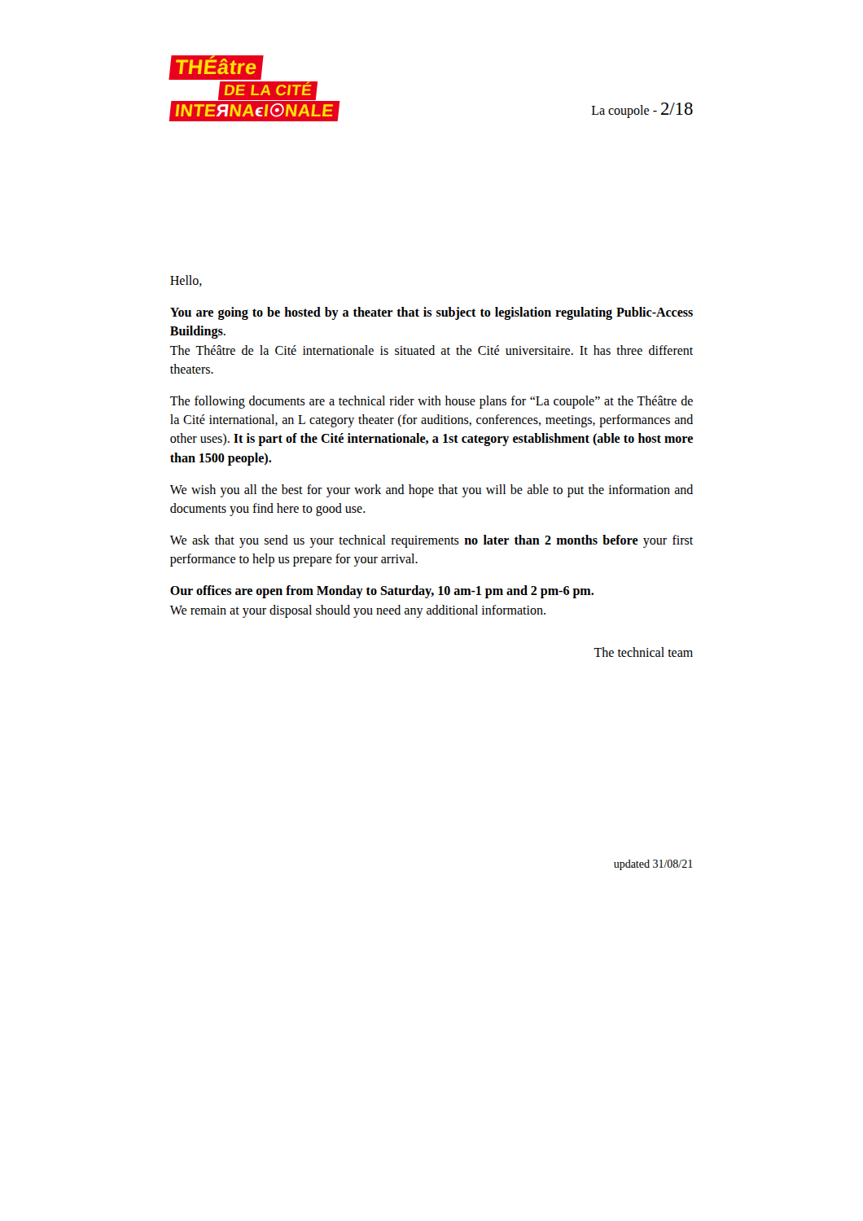THÉâtre
DE LA CITÉ
INTEЯNAϵ I☉NALE
La coupole - 2/18
Hello,
You are going to be hosted by a theater that is subject to legislation regulating Public-Access Buildings.
The Théâtre de la Cité internationale is situated at the Cité universitaire. It has three different theaters.
The following documents are a technical rider with house plans for “La coupole” at the Théâtre de la Cité international, an L category theater (for auditions, conferences, meetings, performances and other uses). It is part of the Cité internationale, a 1st category establishment (able to host more than 1500 people).
We wish you all the best for your work and hope that you will be able to put the information and documents you find here to good use.
We ask that you send us your technical requirements no later than 2 months before your first performance to help us prepare for your arrival.
Our offices are open from Monday to Saturday, 10 am-1 pm and 2 pm-6 pm.
We remain at your disposal should you need any additional information.
The technical team
updated 31/08/21